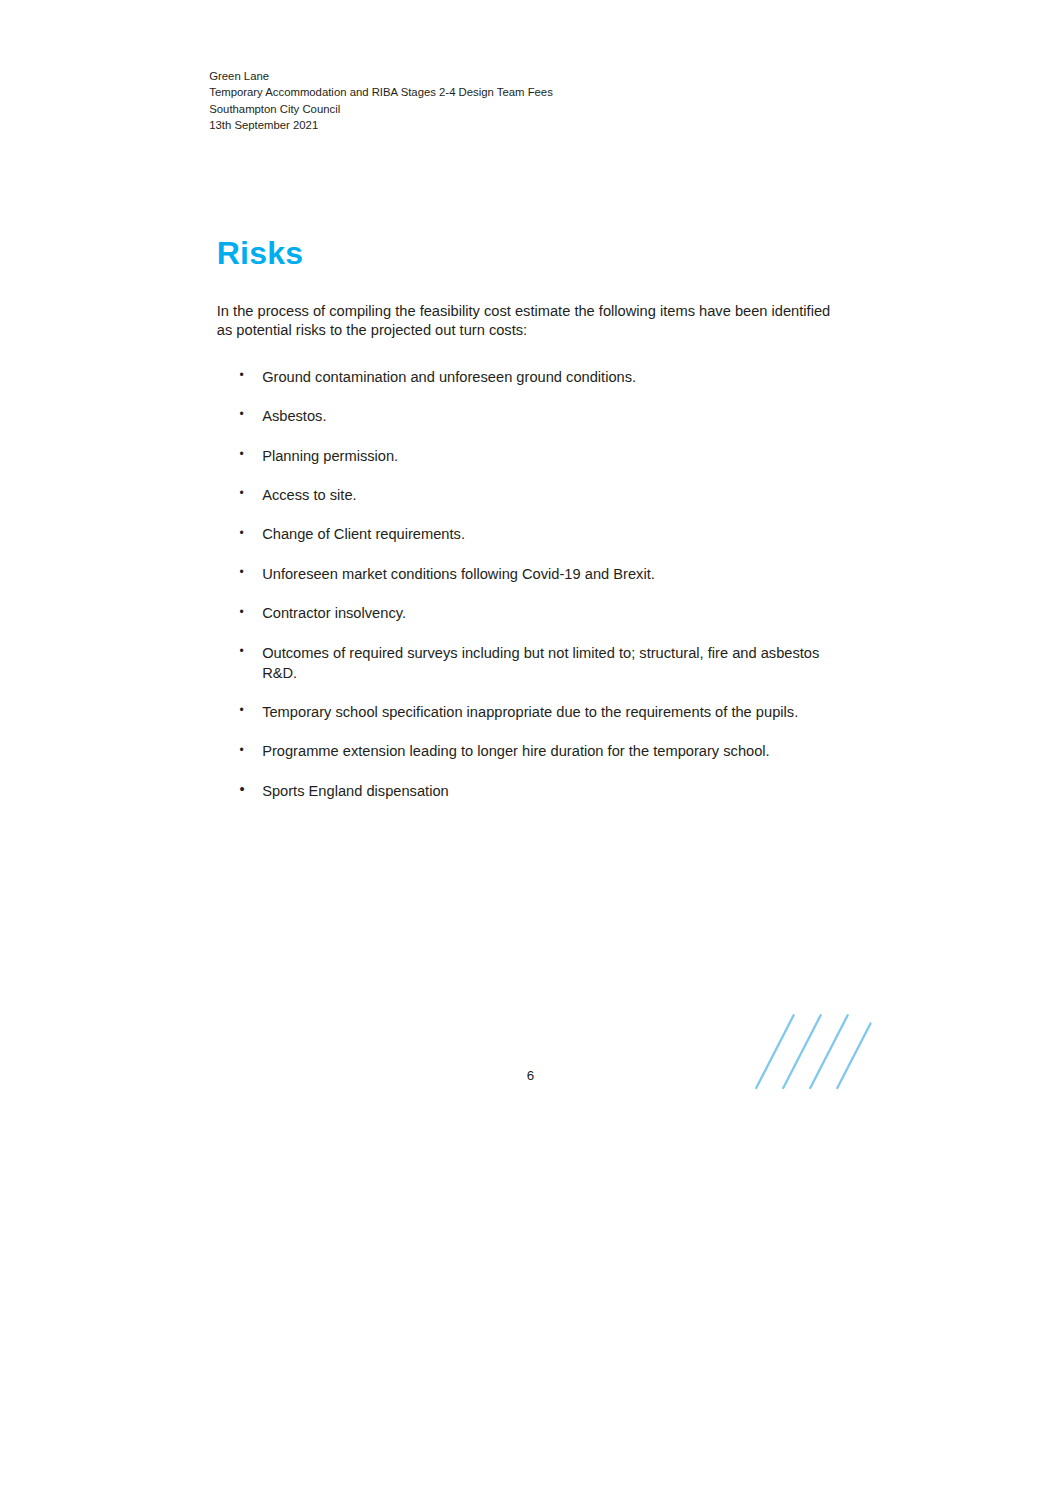Green Lane
Temporary Accommodation and RIBA Stages 2-4 Design Team Fees
Southampton City Council
13th September 2021
Risks
In the process of compiling the feasibility cost estimate the following items have been identified as potential risks to the projected out turn costs:
Ground contamination and unforeseen ground conditions.
Asbestos.
Planning permission.
Access to site.
Change of Client requirements.
Unforeseen market conditions following Covid-19 and Brexit.
Contractor insolvency.
Outcomes of required surveys including but not limited to; structural, fire and asbestos R&D.
Temporary school specification inappropriate due to the requirements of the pupils.
Programme extension leading to longer hire duration for the temporary school.
Sports England dispensation
6